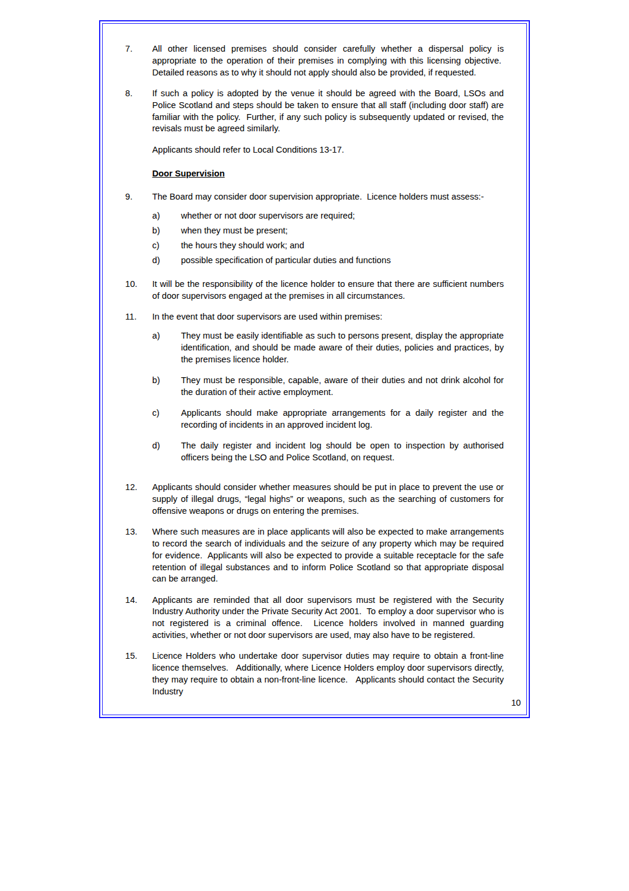7. All other licensed premises should consider carefully whether a dispersal policy is appropriate to the operation of their premises in complying with this licensing objective. Detailed reasons as to why it should not apply should also be provided, if requested.
8. If such a policy is adopted by the venue it should be agreed with the Board, LSOs and Police Scotland and steps should be taken to ensure that all staff (including door staff) are familiar with the policy. Further, if any such policy is subsequently updated or revised, the revisals must be agreed similarly.
Applicants should refer to Local Conditions 13-17.
Door Supervision
9. The Board may consider door supervision appropriate. Licence holders must assess:-
a) whether or not door supervisors are required;
b) when they must be present;
c) the hours they should work; and
d) possible specification of particular duties and functions
10. It will be the responsibility of the licence holder to ensure that there are sufficient numbers of door supervisors engaged at the premises in all circumstances.
11. In the event that door supervisors are used within premises:
a) They must be easily identifiable as such to persons present, display the appropriate identification, and should be made aware of their duties, policies and practices, by the premises licence holder.
b) They must be responsible, capable, aware of their duties and not drink alcohol for the duration of their active employment.
c) Applicants should make appropriate arrangements for a daily register and the recording of incidents in an approved incident log.
d) The daily register and incident log should be open to inspection by authorised officers being the LSO and Police Scotland, on request.
12. Applicants should consider whether measures should be put in place to prevent the use or supply of illegal drugs, “legal highs” or weapons, such as the searching of customers for offensive weapons or drugs on entering the premises.
13. Where such measures are in place applicants will also be expected to make arrangements to record the search of individuals and the seizure of any property which may be required for evidence. Applicants will also be expected to provide a suitable receptacle for the safe retention of illegal substances and to inform Police Scotland so that appropriate disposal can be arranged.
14. Applicants are reminded that all door supervisors must be registered with the Security Industry Authority under the Private Security Act 2001. To employ a door supervisor who is not registered is a criminal offence. Licence holders involved in manned guarding activities, whether or not door supervisors are used, may also have to be registered.
15. Licence Holders who undertake door supervisor duties may require to obtain a front-line licence themselves. Additionally, where Licence Holders employ door supervisors directly, they may require to obtain a non-front-line licence. Applicants should contact the Security Industry
10